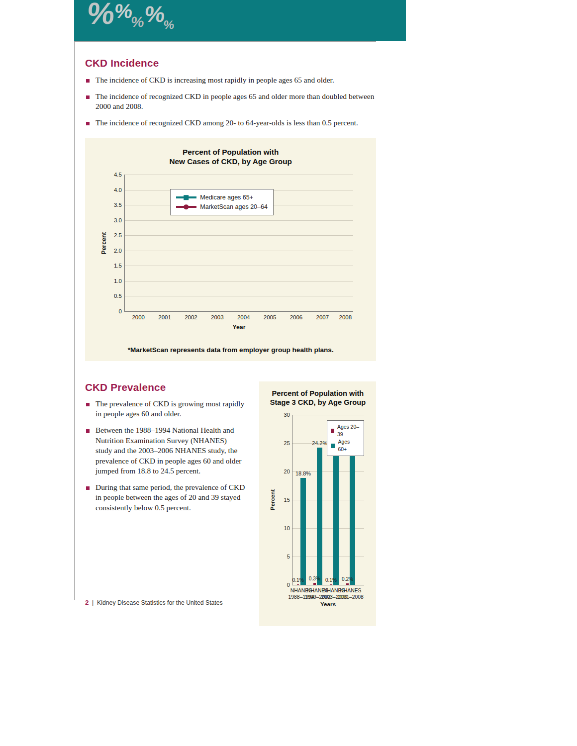%%%%%
CKD Incidence
The incidence of CKD is increasing most rapidly in people ages 65 and older.
The incidence of recognized CKD in people ages 65 and older more than doubled between 2000 and 2008.
The incidence of recognized CKD among 20- to 64-year-olds is less than 0.5 percent.
Percent of Population with
New Cases of CKD, by Age Group
Percent
4.5
4.0
3.5
3.0
2.5
2.0
1.5
1.0
0.5
0
2000
2001
2002
2003
2004
2005
2006
2007
2008
Year
Medicare ages 65+
MarketScan ages 20–64
*MarketScan represents data from employer group health plans.
CKD Prevalence
The prevalence of CKD is growing most rapidly in people ages 60 and older.
Between the 1988–1994 National Health and Nutrition Examination Survey (NHANES) study and the 2003–2006 NHANES study, the prevalence of CKD in people ages 60 and older jumped from 18.8 to 24.5 percent.
During that same period, the prevalence of CKD in people between the ages of 20 and 39 stayed consistently below 0.5 percent.
Percent of Population with
Stage 3 CKD, by Age Group
Percent
30
25
20
15
10
5
0
Ages 20–39
Ages 60+
0.1%
18.8%
NHANES
1988–1994
0.3%
24.2%
NHANES
1999–2002
0.1%
24.5%
NHANES
2003–2006
0.2%
26.0%
NHANES
2001–2008
Years
2 | Kidney Disease Statistics for the United States